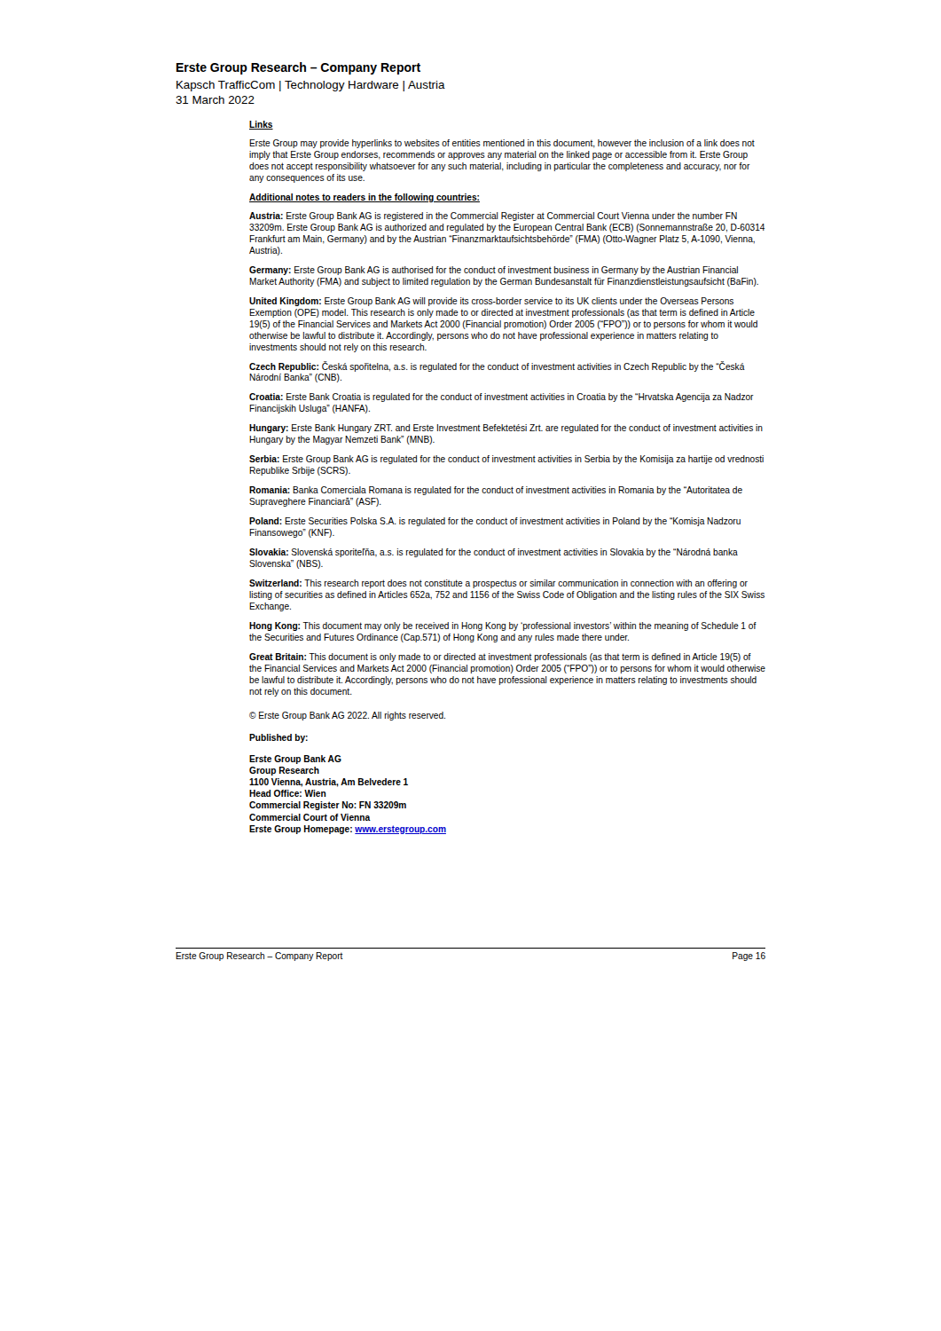Erste Group Research – Company Report
Kapsch TrafficCom | Technology Hardware | Austria
31 March 2022
Links
Erste Group may provide hyperlinks to websites of entities mentioned in this document, however the inclusion of a link does not imply that Erste Group endorses, recommends or approves any material on the linked page or accessible from it. Erste Group does not accept responsibility whatsoever for any such material, including in particular the completeness and accuracy, nor for any consequences of its use.
Additional notes to readers in the following countries:
Austria: Erste Group Bank AG is registered in the Commercial Register at Commercial Court Vienna under the number FN 33209m. Erste Group Bank AG is authorized and regulated by the European Central Bank (ECB) (Sonnemannstraße 20, D-60314 Frankfurt am Main, Germany) and by the Austrian “Finanzmarktaufsichtsbehörde” (FMA) (Otto-Wagner Platz 5, A-1090, Vienna, Austria).
Germany: Erste Group Bank AG is authorised for the conduct of investment business in Germany by the Austrian Financial Market Authority (FMA) and subject to limited regulation by the German Bundesanstalt für Finanzdienstleistungsaufsicht (BaFin).
United Kingdom: Erste Group Bank AG will provide its cross-border service to its UK clients under the Overseas Persons Exemption (OPE) model. This research is only made to or directed at investment professionals (as that term is defined in Article 19(5) of the Financial Services and Markets Act 2000 (Financial promotion) Order 2005 (“FPO”)) or to persons for whom it would otherwise be lawful to distribute it. Accordingly, persons who do not have professional experience in matters relating to investments should not rely on this research.
Czech Republic: Česká spořitelna, a.s. is regulated for the conduct of investment activities in Czech Republic by the “Česká Národní Banka” (CNB).
Croatia: Erste Bank Croatia is regulated for the conduct of investment activities in Croatia by the “Hrvatska Agencija za Nadzor Financijskih Usluga” (HANFA).
Hungary: Erste Bank Hungary ZRT. and Erste Investment Befektetési Zrt. are regulated for the conduct of investment activities in Hungary by the Magyar Nemzeti Bank” (MNB).
Serbia: Erste Group Bank AG is regulated for the conduct of investment activities in Serbia by the Komisija za hartije od vrednosti Republike Srbije (SCRS).
Romania: Banka Comerciala Romana is regulated for the conduct of investment activities in Romania by the “Autoritatea de Supraveghere Financiară” (ASF).
Poland: Erste Securities Polska S.A. is regulated for the conduct of investment activities in Poland by the “Komisja Nadzoru Finansowego” (KNF).
Slovakia: Slovenská sporiteľňa, a.s. is regulated for the conduct of investment activities in Slovakia by the “Národná banka Slovenska” (NBS).
Switzerland: This research report does not constitute a prospectus or similar communication in connection with an offering or listing of securities as defined in Articles 652a, 752 and 1156 of the Swiss Code of Obligation and the listing rules of the SIX Swiss Exchange.
Hong Kong: This document may only be received in Hong Kong by ‘professional investors’ within the meaning of Schedule 1 of the Securities and Futures Ordinance (Cap.571) of Hong Kong and any rules made there under.
Great Britain: This document is only made to or directed at investment professionals (as that term is defined in Article 19(5) of the Financial Services and Markets Act 2000 (Financial promotion) Order 2005 (“FPO”)) or to persons for whom it would otherwise be lawful to distribute it. Accordingly, persons who do not have professional experience in matters relating to investments should not rely on this document.
© Erste Group Bank AG 2022. All rights reserved.
Published by:
Erste Group Bank AG
Group Research
1100 Vienna, Austria, Am Belvedere 1
Head Office: Wien
Commercial Register No: FN 33209m
Commercial Court of Vienna
Erste Group Homepage: www.erstegroup.com
Erste Group Research – Company Report Page 16